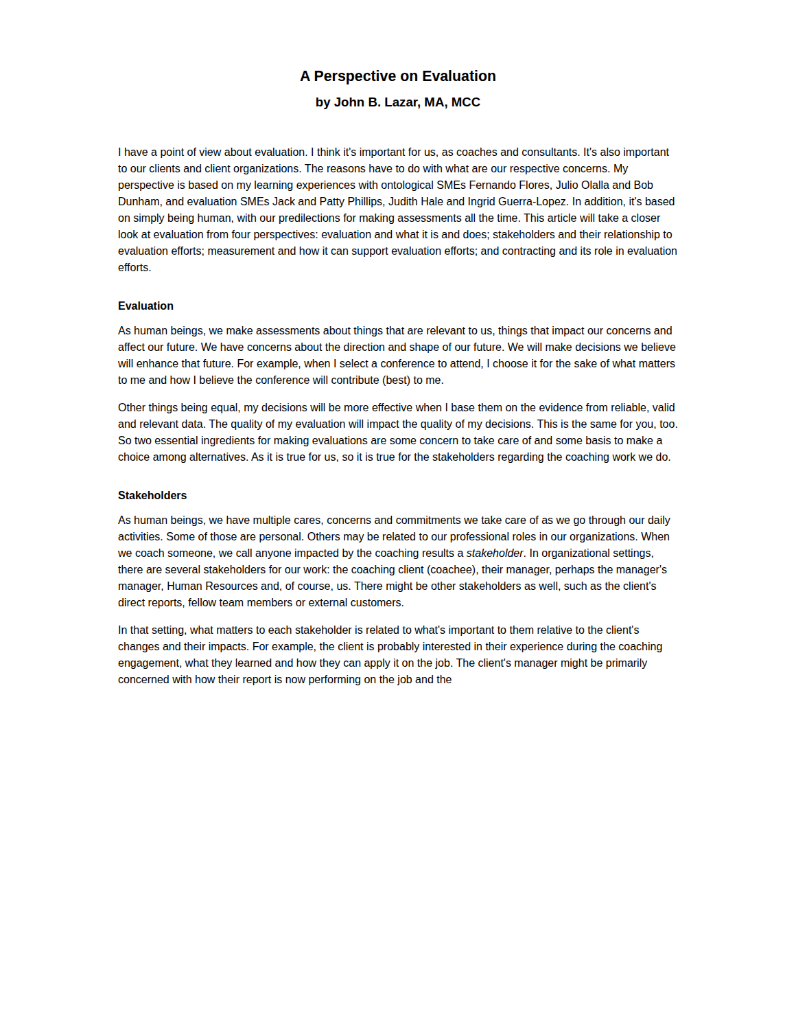A Perspective on Evaluation
by John B. Lazar, MA, MCC
I have a point of view about evaluation. I think it's important for us, as coaches and consultants. It's also important to our clients and client organizations. The reasons have to do with what are our respective concerns. My perspective is based on my learning experiences with ontological SMEs Fernando Flores, Julio Olalla and Bob Dunham, and evaluation SMEs Jack and Patty Phillips, Judith Hale and Ingrid Guerra-Lopez. In addition, it's based on simply being human, with our predilections for making assessments all the time. This article will take a closer look at evaluation from four perspectives: evaluation and what it is and does; stakeholders and their relationship to evaluation efforts; measurement and how it can support evaluation efforts; and contracting and its role in evaluation efforts.
Evaluation
As human beings, we make assessments about things that are relevant to us, things that impact our concerns and affect our future. We have concerns about the direction and shape of our future. We will make decisions we believe will enhance that future. For example, when I select a conference to attend, I choose it for the sake of what matters to me and how I believe the conference will contribute (best) to me.
Other things being equal, my decisions will be more effective when I base them on the evidence from reliable, valid and relevant data. The quality of my evaluation will impact the quality of my decisions. This is the same for you, too. So two essential ingredients for making evaluations are some concern to take care of and some basis to make a choice among alternatives. As it is true for us, so it is true for the stakeholders regarding the coaching work we do.
Stakeholders
As human beings, we have multiple cares, concerns and commitments we take care of as we go through our daily activities. Some of those are personal. Others may be related to our professional roles in our organizations. When we coach someone, we call anyone impacted by the coaching results a stakeholder. In organizational settings, there are several stakeholders for our work: the coaching client (coachee), their manager, perhaps the manager's manager, Human Resources and, of course, us. There might be other stakeholders as well, such as the client's direct reports, fellow team members or external customers.
In that setting, what matters to each stakeholder is related to what's important to them relative to the client's changes and their impacts. For example, the client is probably interested in their experience during the coaching engagement, what they learned and how they can apply it on the job. The client's manager might be primarily concerned with how their report is now performing on the job and the